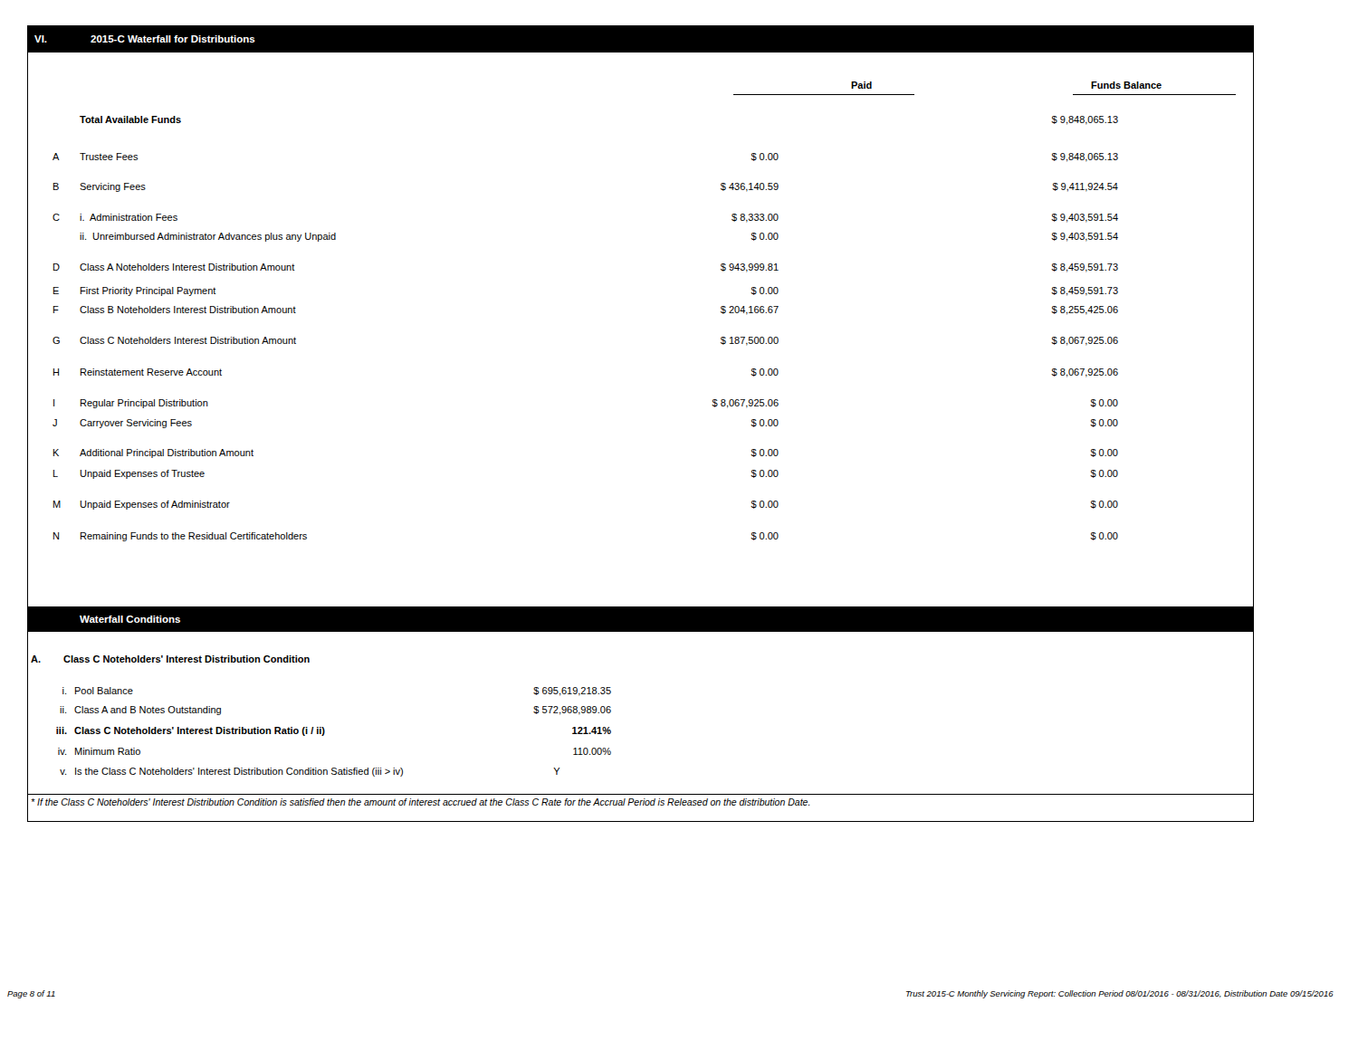VI. 2015-C Waterfall for Distributions
Paid
Funds Balance
Total Available Funds $ 9,848,065.13
A Trustee Fees $ 0.00 $ 9,848,065.13
B Servicing Fees $ 436,140.59 $ 9,411,924.54
C i. Administration Fees $ 8,333.00 $ 9,403,591.54
ii. Unreimbursed Administrator Advances plus any Unpaid $ 0.00 $ 9,403,591.54
D Class A Noteholders Interest Distribution Amount $ 943,999.81 $ 8,459,591.73
E First Priority Principal Payment $ 0.00 $ 8,459,591.73
F Class B Noteholders Interest Distribution Amount $ 204,166.67 $ 8,255,425.06
G Class C Noteholders Interest Distribution Amount $ 187,500.00 $ 8,067,925.06
H Reinstatement Reserve Account $ 0.00 $ 8,067,925.06
I Regular Principal Distribution $ 8,067,925.06 $ 0.00
J Carryover Servicing Fees $ 0.00 $ 0.00
K Additional Principal Distribution Amount $ 0.00 $ 0.00
L Unpaid Expenses of Trustee $ 0.00 $ 0.00
M Unpaid Expenses of Administrator $ 0.00 $ 0.00
N Remaining Funds to the Residual Certificateholders $ 0.00 $ 0.00
Waterfall Conditions
A.
Class C Noteholders' Interest Distribution Condition
i. Pool Balance $ 695,619,218.35
ii. Class A and B Notes Outstanding $ 572,968,989.06
iii. Class C Noteholders' Interest Distribution Ratio (i / ii) 121.41%
iv. Minimum Ratio 110.00%
v. Is the Class C Noteholders' Interest Distribution Condition Satisfied (iii > iv) Y
* If the Class C Noteholders' Interest Distribution Condition is satisfied then the amount of interest accrued at the Class C Rate for the Accrual Period is Released on the distribution Date.
Page 8 of 11
Trust 2015-C Monthly Servicing Report: Collection Period 08/01/2016 - 08/31/2016, Distribution Date 09/15/2016